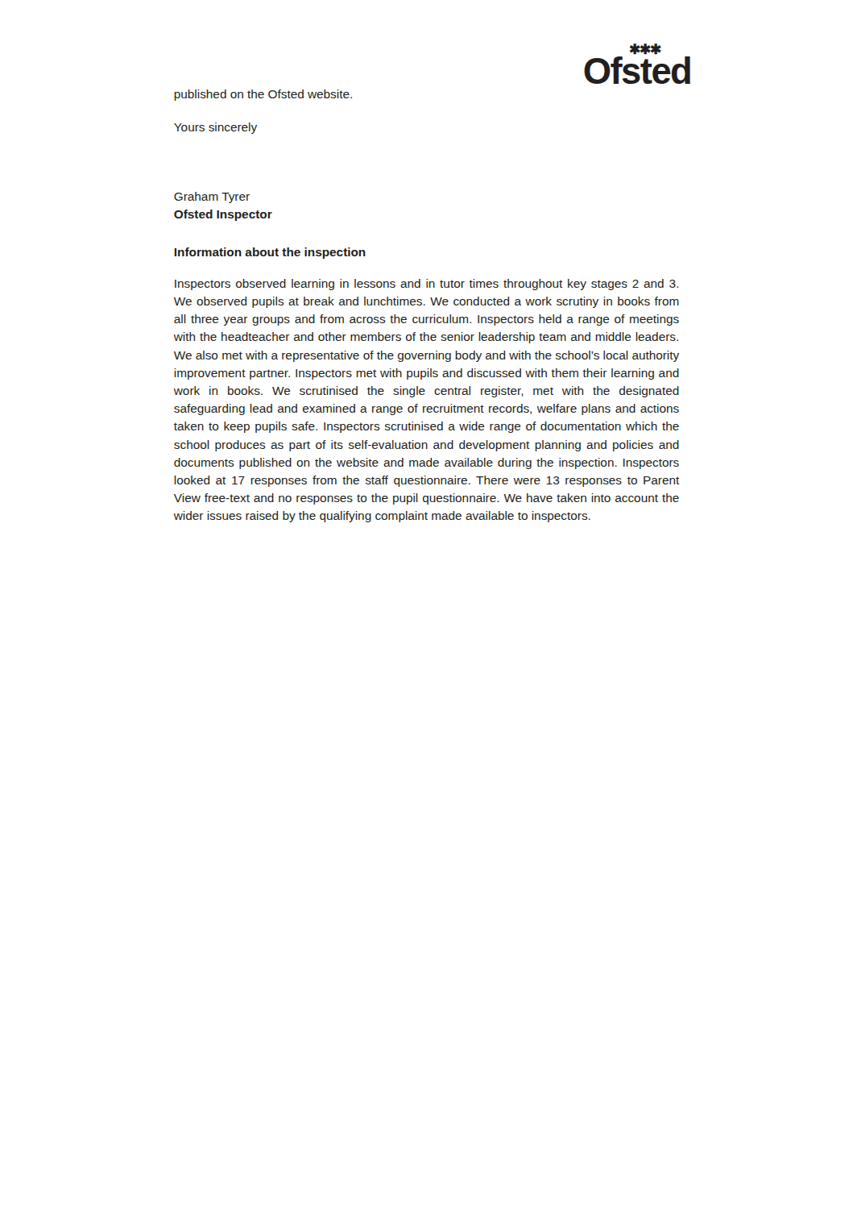✱✱✱
Ofsted
published on the Ofsted website.
Yours sincerely
Graham Tyrer
Ofsted Inspector
Information about the inspection
Inspectors observed learning in lessons and in tutor times throughout key stages 2 and 3. We observed pupils at break and lunchtimes. We conducted a work scrutiny in books from all three year groups and from across the curriculum. Inspectors held a range of meetings with the headteacher and other members of the senior leadership team and middle leaders. We also met with a representative of the governing body and with the school’s local authority improvement partner. Inspectors met with pupils and discussed with them their learning and work in books. We scrutinised the single central register, met with the designated safeguarding lead and examined a range of recruitment records, welfare plans and actions taken to keep pupils safe. Inspectors scrutinised a wide range of documentation which the school produces as part of its self-evaluation and development planning and policies and documents published on the website and made available during the inspection. Inspectors looked at 17 responses from the staff questionnaire. There were 13 responses to Parent View free-text and no responses to the pupil questionnaire. We have taken into account the wider issues raised by the qualifying complaint made available to inspectors.